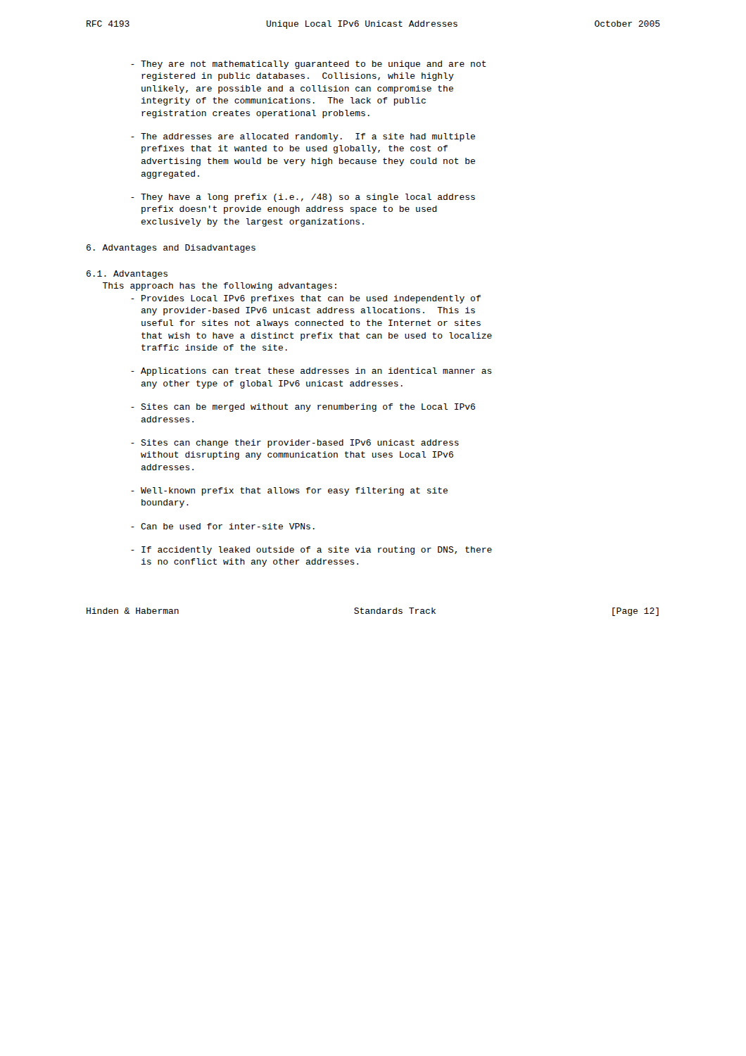RFC 4193 Unique Local IPv6 Unicast Addresses October 2005
   - They are not mathematically guaranteed to be unique and are not
     registered in public databases.  Collisions, while highly
     unlikely, are possible and a collision can compromise the
     integrity of the communications.  The lack of public
     registration creates operational problems.
   - The addresses are allocated randomly.  If a site had multiple
     prefixes that it wanted to be used globally, the cost of
     advertising them would be very high because they could not be
     aggregated.
   - They have a long prefix (i.e., /48) so a single local address
     prefix doesn't provide enough address space to be used
     exclusively by the largest organizations.
6. Advantages and Disadvantages
6.1. Advantages
   This approach has the following advantages:
   - Provides Local IPv6 prefixes that can be used independently of
     any provider-based IPv6 unicast address allocations.  This is
     useful for sites not always connected to the Internet or sites
     that wish to have a distinct prefix that can be used to localize
     traffic inside of the site.
   - Applications can treat these addresses in an identical manner as
     any other type of global IPv6 unicast addresses.
   - Sites can be merged without any renumbering of the Local IPv6
     addresses.
   - Sites can change their provider-based IPv6 unicast address
     without disrupting any communication that uses Local IPv6
     addresses.
   - Well-known prefix that allows for easy filtering at site
     boundary.
   - Can be used for inter-site VPNs.
   - If accidently leaked outside of a site via routing or DNS, there
     is no conflict with any other addresses.
Hinden & Haberman Standards Track [Page 12]